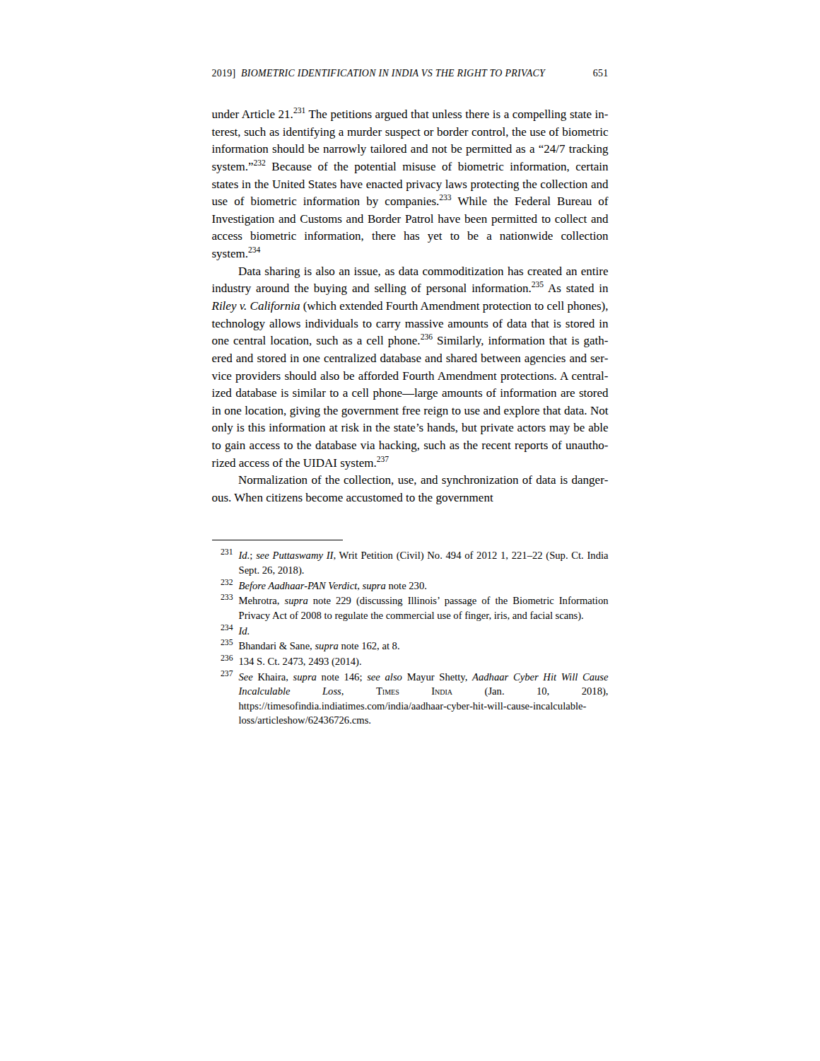651 2019] BIOMETRIC IDENTIFICATION IN INDIA VS THE RIGHT TO PRIVACY
under Article 21.231 The petitions argued that unless there is a compelling state interest, such as identifying a murder suspect or border control, the use of biometric information should be narrowly tailored and not be permitted as a “24/7 tracking system.”232 Because of the potential misuse of biometric information, certain states in the United States have enacted privacy laws protecting the collection and use of biometric information by companies.233 While the Federal Bureau of Investigation and Customs and Border Patrol have been permitted to collect and access biometric information, there has yet to be a nationwide collection system.234
Data sharing is also an issue, as data commoditization has created an entire industry around the buying and selling of personal information.235 As stated in Riley v. California (which extended Fourth Amendment protection to cell phones), technology allows individuals to carry massive amounts of data that is stored in one central location, such as a cell phone.236 Similarly, information that is gathered and stored in one centralized database and shared between agencies and service providers should also be afforded Fourth Amendment protections. A centralized database is similar to a cell phone—large amounts of information are stored in one location, giving the government free reign to use and explore that data. Not only is this information at risk in the state’s hands, but private actors may be able to gain access to the database via hacking, such as the recent reports of unauthorized access of the UIDAI system.237
Normalization of the collection, use, and synchronization of data is dangerous. When citizens become accustomed to the government
231
Id.; see Puttaswamy II, Writ Petition (Civil) No. 494 of 2012 1, 221–22 (Sup. Ct. India Sept. 26, 2018).
232
Before Aadhaar-PAN Verdict, supra note 230.
233
Mehrotra, supra note 229 (discussing Illinois’ passage of the Biometric Information Privacy Act of 2008 to regulate the commercial use of finger, iris, and facial scans).
234
Id.
235
Bhandari & Sane, supra note 162, at 8.
236
134 S. Ct. 2473, 2493 (2014).
237
See Khaira, supra note 146; see also Mayur Shetty, Aadhaar Cyber Hit Will Cause Incalculable Loss, Times India (Jan. 10, 2018), https://timesofindia.indiatimes.com/india/aadhaar-cyber-hit-will-cause-incalculable-loss/articleshow/62436726.cms.